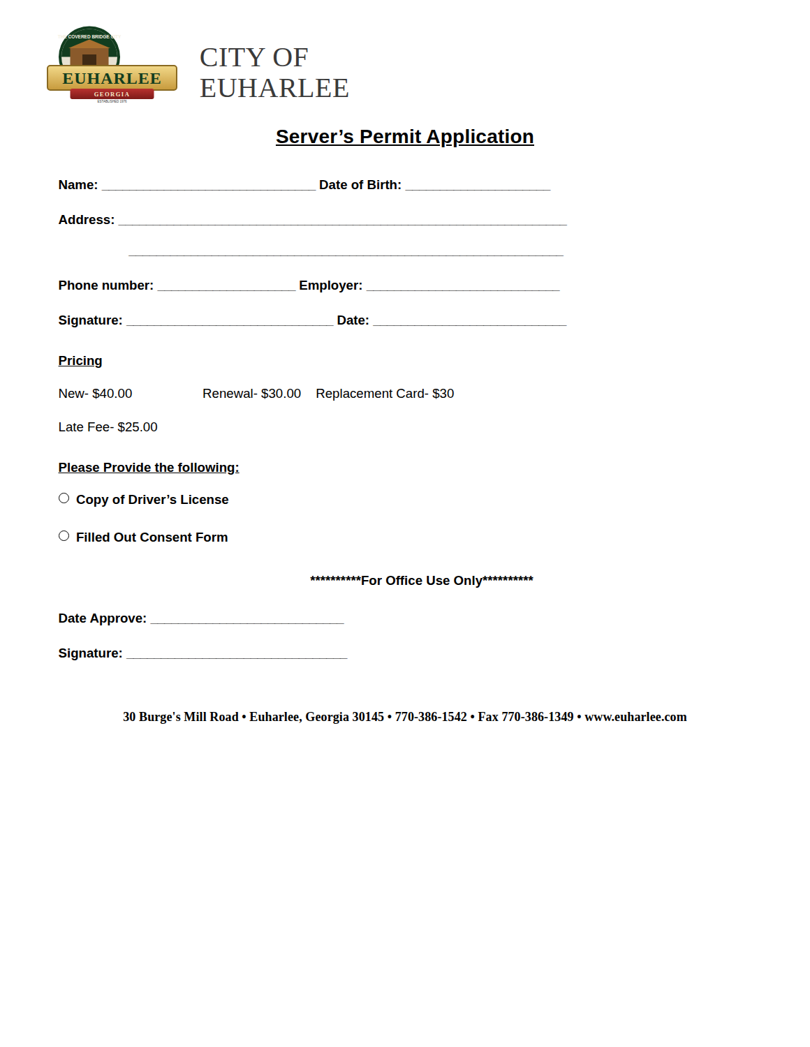CITY OF
EUHARLEE
Server’s Permit Application
Name: _______________________________ Date of Birth: _____________________
Address: _________________________________________________________________
_______________________________________________________________
Phone number: ____________________ Employer: ____________________________
Signature: ______________________________ Date: ____________________________
Pricing
New- $40.00 Renewal- $30.00 Replacement Card- $30
Late Fee- $25.00
Please Provide the following:
Copy of Driver’s License
Filled Out Consent Form
**********For Office Use Only**********
Date Approve: ____________________________
Signature: ________________________________
30 Burge's Mill Road • Euharlee, Georgia 30145 • 770-386-1542 • Fax 770-386-1349 • www.euharlee.com